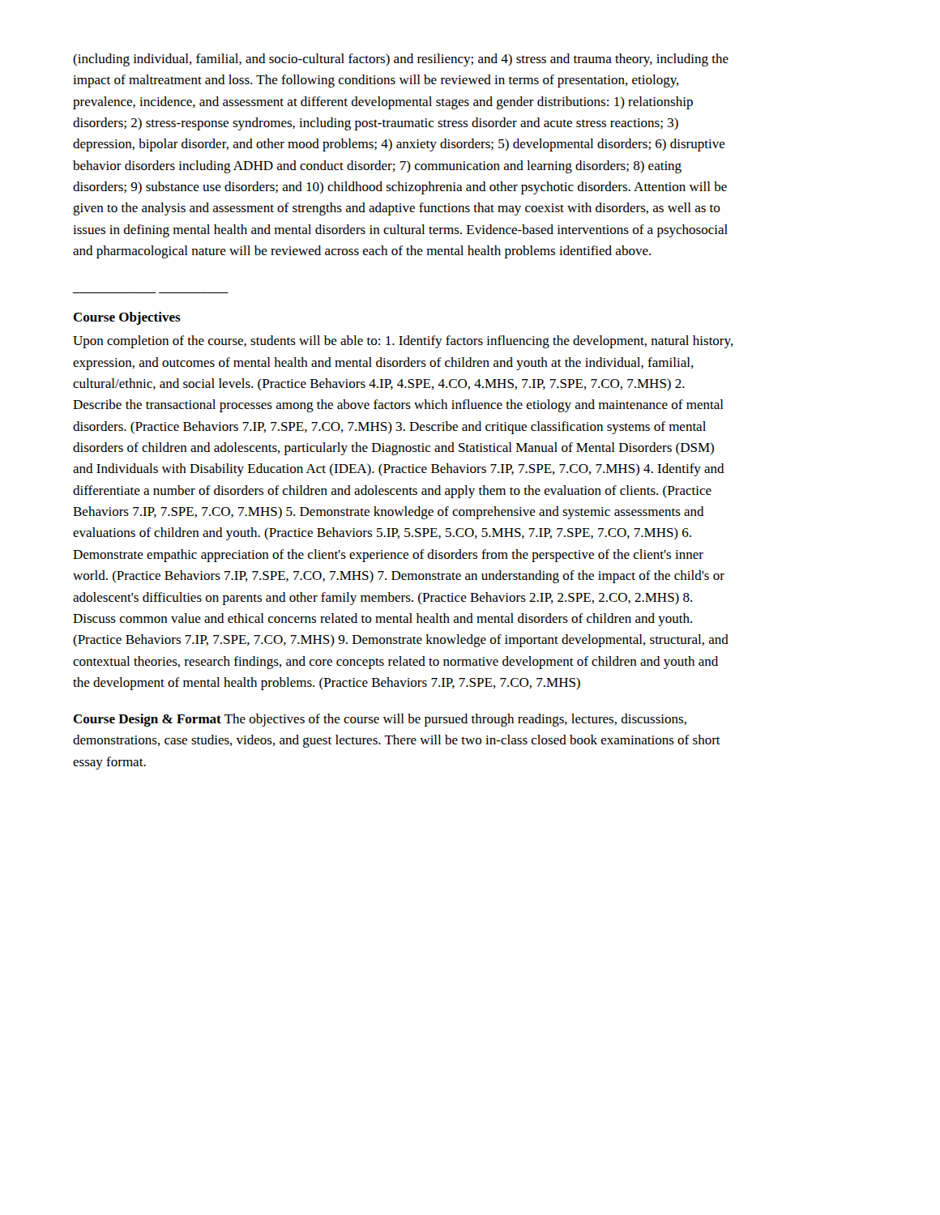(including individual, familial, and socio-cultural factors) and resiliency; and 4) stress and trauma theory, including the impact of maltreatment and loss. The following conditions will be reviewed in terms of presentation, etiology, prevalence, incidence, and assessment at different developmental stages and gender distributions: 1) relationship disorders; 2) stress-response syndromes, including post-traumatic stress disorder and acute stress reactions; 3) depression, bipolar disorder, and other mood problems; 4) anxiety disorders; 5) developmental disorders; 6) disruptive behavior disorders including ADHD and conduct disorder; 7) communication and learning disorders; 8) eating disorders; 9) substance use disorders; and 10) childhood schizophrenia and other psychotic disorders. Attention will be given to the analysis and assessment of strengths and adaptive functions that may coexist with disorders, as well as to issues in defining mental health and mental disorders in cultural terms. Evidence-based interventions of a psychosocial and pharmacological nature will be reviewed across each of the mental health problems identified above.
____________ __________
Course Objectives
Upon completion of the course, students will be able to: 1. Identify factors influencing the development, natural history, expression, and outcomes of mental health and mental disorders of children and youth at the individual, familial, cultural/ethnic, and social levels. (Practice Behaviors 4.IP, 4.SPE, 4.CO, 4.MHS, 7.IP, 7.SPE, 7.CO, 7.MHS) 2. Describe the transactional processes among the above factors which influence the etiology and maintenance of mental disorders. (Practice Behaviors 7.IP, 7.SPE, 7.CO, 7.MHS) 3. Describe and critique classification systems of mental disorders of children and adolescents, particularly the Diagnostic and Statistical Manual of Mental Disorders (DSM) and Individuals with Disability Education Act (IDEA). (Practice Behaviors 7.IP, 7.SPE, 7.CO, 7.MHS) 4. Identify and differentiate a number of disorders of children and adolescents and apply them to the evaluation of clients. (Practice Behaviors 7.IP, 7.SPE, 7.CO, 7.MHS) 5. Demonstrate knowledge of comprehensive and systemic assessments and evaluations of children and youth. (Practice Behaviors 5.IP, 5.SPE, 5.CO, 5.MHS, 7.IP, 7.SPE, 7.CO, 7.MHS) 6. Demonstrate empathic appreciation of the client's experience of disorders from the perspective of the client's inner world. (Practice Behaviors 7.IP, 7.SPE, 7.CO, 7.MHS) 7. Demonstrate an understanding of the impact of the child's or adolescent's difficulties on parents and other family members. (Practice Behaviors 2.IP, 2.SPE, 2.CO, 2.MHS) 8. Discuss common value and ethical concerns related to mental health and mental disorders of children and youth. (Practice Behaviors 7.IP, 7.SPE, 7.CO, 7.MHS) 9. Demonstrate knowledge of important developmental, structural, and contextual theories, research findings, and core concepts related to normative development of children and youth and the development of mental health problems. (Practice Behaviors 7.IP, 7.SPE, 7.CO, 7.MHS)
Course Design & Format The objectives of the course will be pursued through readings, lectures, discussions, demonstrations, case studies, videos, and guest lectures. There will be two in-class closed book examinations of short essay format.